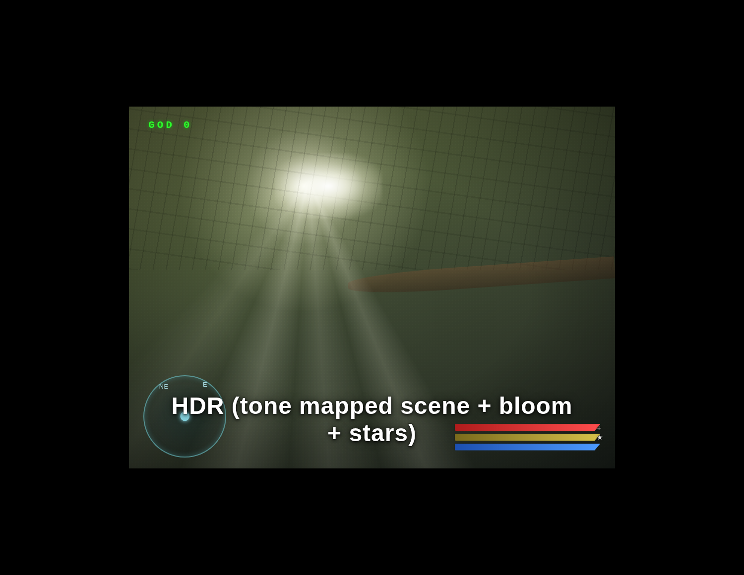GOD 0
NE E
+ ★
HDR (tone mapped scene + bloom + stars)